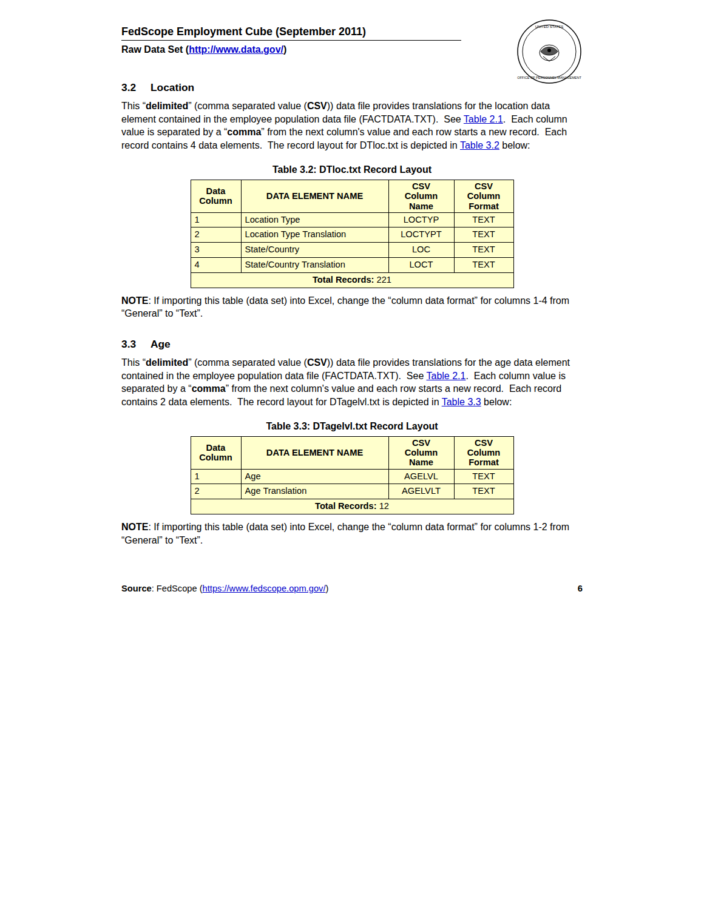FedScope Employment Cube (September 2011)
Raw Data Set (http://www.data.gov/)
UNITED STATES OFFICE OF PERSONNEL MANAGEMENT
3.2 Location
This “delimited” (comma separated value (CSV)) data file provides translations for the location data element contained in the employee population data file (FACTDATA.TXT). See Table 2.1. Each column value is separated by a “comma” from the next column's value and each row starts a new record. Each record contains 4 data elements. The record layout for DTloc.txt is depicted in Table 3.2 below:
Table 3.2: DTloc.txt Record Layout
| Data Column | DATA ELEMENT NAME | CSV Column Name | CSV Column Format |
| --- | --- | --- | --- |
| 1 | Location Type | LOCTYP | TEXT |
| 2 | Location Type Translation | LOCTYPT | TEXT |
| 3 | State/Country | LOC | TEXT |
| 4 | State/Country Translation | LOCT | TEXT |
| Total Records: 221 |
NOTE: If importing this table (data set) into Excel, change the “column data format” for columns 1-4 from “General” to “Text”.
3.3 Age
This “delimited” (comma separated value (CSV)) data file provides translations for the age data element contained in the employee population data file (FACTDATA.TXT). See Table 2.1. Each column value is separated by a “comma” from the next column's value and each row starts a new record. Each record contains 2 data elements. The record layout for DTagelvl.txt is depicted in Table 3.3 below:
Table 3.3: DTagelvl.txt Record Layout
| Data Column | DATA ELEMENT NAME | CSV Column Name | CSV Column Format |
| --- | --- | --- | --- |
| 1 | Age | AGELVL | TEXT |
| 2 | Age Translation | AGELVLT | TEXT |
| Total Records: 12 |
NOTE: If importing this table (data set) into Excel, change the “column data format” for columns 1-2 from “General” to “Text”.
Source: FedScope (https://www.fedscope.opm.gov/) 6